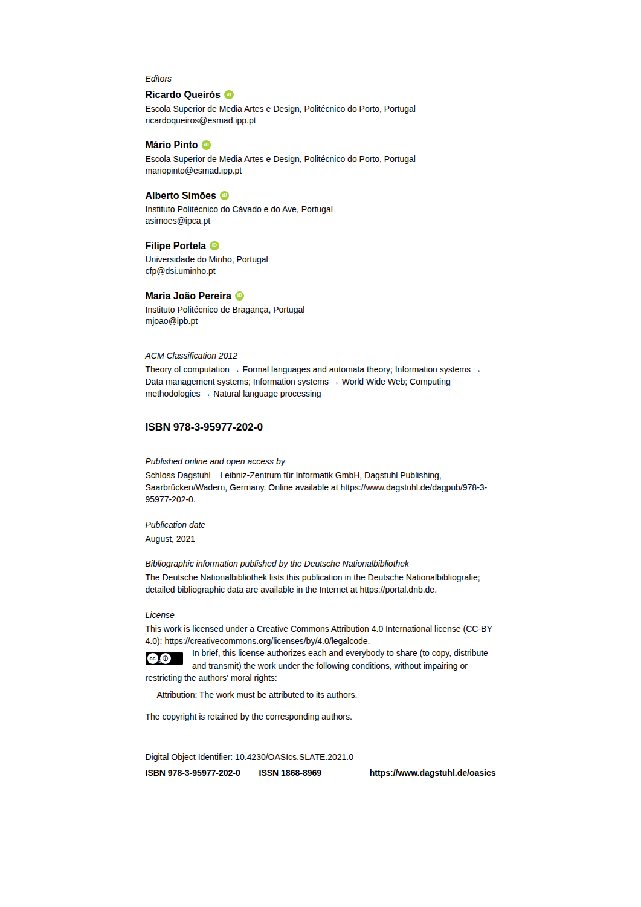Editors
Ricardo Queirós
Escola Superior de Media Artes e Design, Politécnico do Porto, Portugal
ricardoqueiros@esmad.ipp.pt
Mário Pinto
Escola Superior de Media Artes e Design, Politécnico do Porto, Portugal
mariopinto@esmad.ipp.pt
Alberto Simões
Instituto Politécnico do Cávado e do Ave, Portugal
asimoes@ipca.pt
Filipe Portela
Universidade do Minho, Portugal
cfp@dsi.uminho.pt
Maria João Pereira
Instituto Politécnico de Bragança, Portugal
mjoao@ipb.pt
ACM Classification 2012
Theory of computation → Formal languages and automata theory; Information systems → Data management systems; Information systems → World Wide Web; Computing methodologies → Natural language processing
ISBN 978-3-95977-202-0
Published online and open access by
Schloss Dagstuhl – Leibniz-Zentrum für Informatik GmbH, Dagstuhl Publishing, Saarbrücken/Wadern, Germany. Online available at https://www.dagstuhl.de/dagpub/978-3-95977-202-0.
Publication date
August, 2021
Bibliographic information published by the Deutsche Nationalbibliothek
The Deutsche Nationalbibliothek lists this publication in the Deutsche Nationalbibliografie; detailed bibliographic data are available in the Internet at https://portal.dnb.de.
License
This work is licensed under a Creative Commons Attribution 4.0 International license (CC-BY 4.0): https://creativecommons.org/licenses/by/4.0/legalcode.
cc ⓘ BY
In brief, this license authorizes each and everybody to share (to copy, distribute and transmit) the work under the following conditions, without impairing or restricting the authors' moral rights:
Attribution: The work must be attributed to its authors.
The copyright is retained by the corresponding authors.
Digital Object Identifier: 10.4230/OASIcs.SLATE.2021.0
ISBN 978-3-95977-202-0 ISSN 1868-8969 https://www.dagstuhl.de/oasics